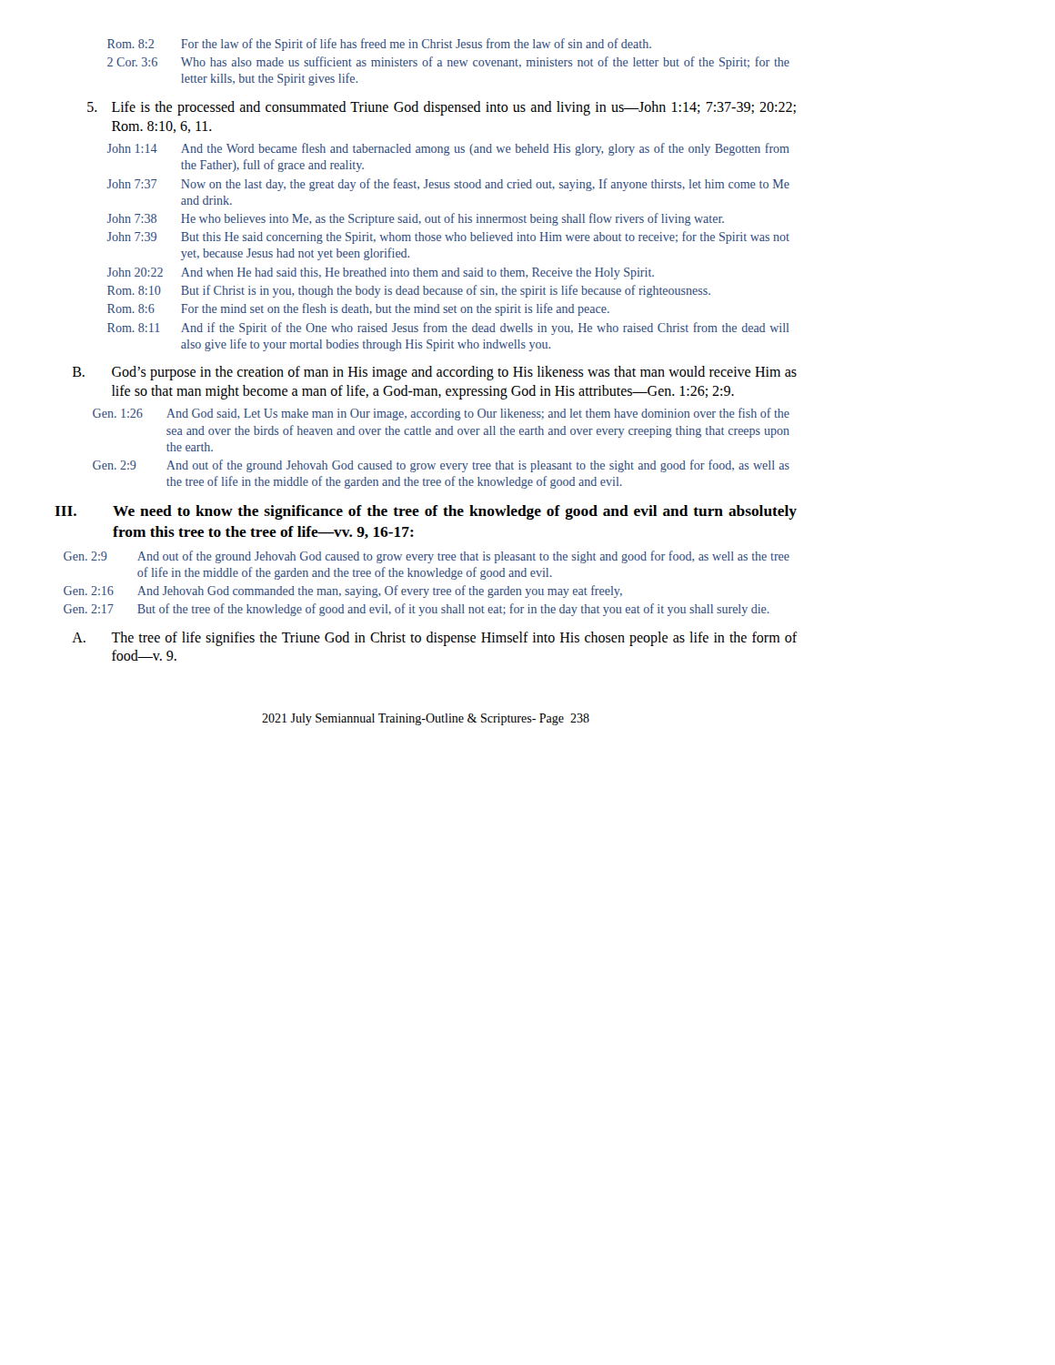Rom. 8:2 For the law of the Spirit of life has freed me in Christ Jesus from the law of sin and of death.
2 Cor. 3:6 Who has also made us sufficient as ministers of a new covenant, ministers not of the letter but of the Spirit; for the letter kills, but the Spirit gives life.
5. Life is the processed and consummated Triune God dispensed into us and living in us—John 1:14; 7:37-39; 20:22; Rom. 8:10, 6, 11.
John 1:14 And the Word became flesh and tabernacled among us (and we beheld His glory, glory as of the only Begotten from the Father), full of grace and reality.
John 7:37 Now on the last day, the great day of the feast, Jesus stood and cried out, saying, If anyone thirsts, let him come to Me and drink.
John 7:38 He who believes into Me, as the Scripture said, out of his innermost being shall flow rivers of living water.
John 7:39 But this He said concerning the Spirit, whom those who believed into Him were about to receive; for the Spirit was not yet, because Jesus had not yet been glorified.
John 20:22 And when He had said this, He breathed into them and said to them, Receive the Holy Spirit.
Rom. 8:10 But if Christ is in you, though the body is dead because of sin, the spirit is life because of righteousness.
Rom. 8:6 For the mind set on the flesh is death, but the mind set on the spirit is life and peace.
Rom. 8:11 And if the Spirit of the One who raised Jesus from the dead dwells in you, He who raised Christ from the dead will also give life to your mortal bodies through His Spirit who indwells you.
B. God’s purpose in the creation of man in His image and according to His likeness was that man would receive Him as life so that man might become a man of life, a God-man, expressing God in His attributes—Gen. 1:26; 2:9.
Gen. 1:26 And God said, Let Us make man in Our image, according to Our likeness; and let them have dominion over the fish of the sea and over the birds of heaven and over the cattle and over all the earth and over every creeping thing that creeps upon the earth.
Gen. 2:9 And out of the ground Jehovah God caused to grow every tree that is pleasant to the sight and good for food, as well as the tree of life in the middle of the garden and the tree of the knowledge of good and evil.
III. We need to know the significance of the tree of the knowledge of good and evil and turn absolutely from this tree to the tree of life—vv. 9, 16-17:
Gen. 2:9 And out of the ground Jehovah God caused to grow every tree that is pleasant to the sight and good for food, as well as the tree of life in the middle of the garden and the tree of the knowledge of good and evil.
Gen. 2:16 And Jehovah God commanded the man, saying, Of every tree of the garden you may eat freely,
Gen. 2:17 But of the tree of the knowledge of good and evil, of it you shall not eat; for in the day that you eat of it you shall surely die.
A. The tree of life signifies the Triune God in Christ to dispense Himself into His chosen people as life in the form of food—v. 9.
2021 July Semiannual Training-Outline & Scriptures- Page 238